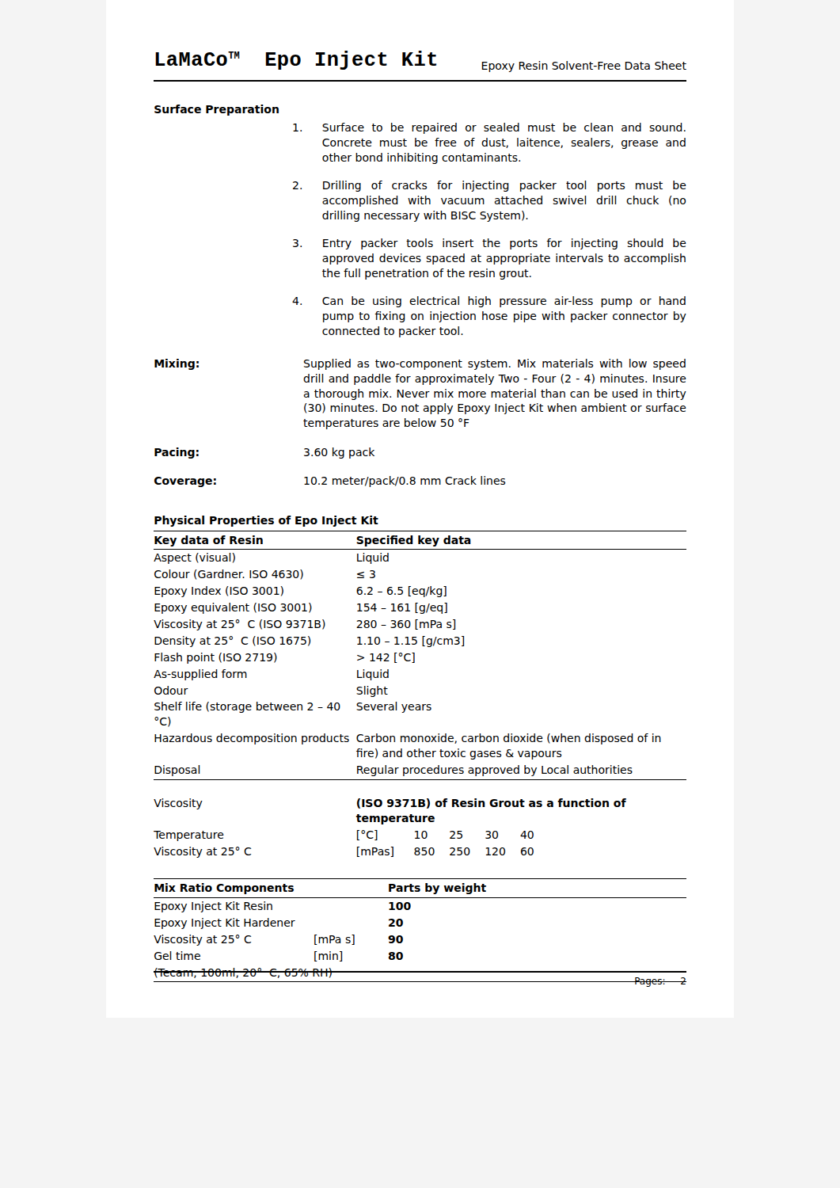LaMaCoTM Epo Inject Kit
Epoxy Resin Solvent-Free Data Sheet
Surface Preparation
1. Surface to be repaired or sealed must be clean and sound. Concrete must be free of dust, laitence, sealers, grease and other bond inhibiting contaminants.
2. Drilling of cracks for injecting packer tool ports must be accomplished with vacuum attached swivel drill chuck (no drilling necessary with BISC System).
3. Entry packer tools insert the ports for injecting should be approved devices spaced at appropriate intervals to accomplish the full penetration of the resin grout.
4. Can be using electrical high pressure air-less pump or hand pump to fixing on injection hose pipe with packer connector by connected to packer tool.
Mixing:
Supplied as two-component system. Mix materials with low speed drill and paddle for approximately Two - Four (2 - 4) minutes. Insure a thorough mix. Never mix more material than can be used in thirty (30) minutes. Do not apply Epoxy Inject Kit when ambient or surface temperatures are below 50 °F
Pacing:
3.60 kg pack
Coverage:
10.2 meter/pack/0.8 mm Crack lines
Physical Properties of Epo Inject Kit
| Key data of Resin | Specified key data |
| --- | --- |
| Aspect (visual) | Liquid |
| Colour (Gardner. ISO 4630) | ≤ 3 |
| Epoxy Index (ISO 3001) | 6.2 – 6.5 [eq/kg] |
| Epoxy equivalent (ISO 3001) | 154 – 161 [g/eq] |
| Viscosity at 25° C (ISO 9371B) | 280 – 360 [mPa s] |
| Density at 25° C (ISO 1675) | 1.10 – 1.15 [g/cm3] |
| Flash point (ISO 2719) | > 142 [°C] |
| As-supplied form | Liquid |
| Odour | Slight |
| Shelf life (storage between 2 – 40 °C) | Several years |
| Hazardous decomposition products | Carbon monoxide, carbon dioxide (when disposed of in fire) and other toxic gases & vapours |
| Disposal | Regular procedures approved by Local authorities |
| Viscosity | (ISO 9371B) of Resin Grout as a function of temperature |
| Temperature | [°C] 10 25 30 40 |
| Viscosity at 25° C | [mPas] 850 250 120 60 |
| Mix Ratio Components | Parts by weight |
| --- | --- |
| Epoxy Inject Kit Resin | 100 |
| Epoxy Inject Kit Hardener | 20 |
| Viscosity at 25° C | [mPa s] | 90 |
| Gel time | [min] | 80 |
| (Tecam, 100ml, 20° C, 65% RH) | |
Pages:2